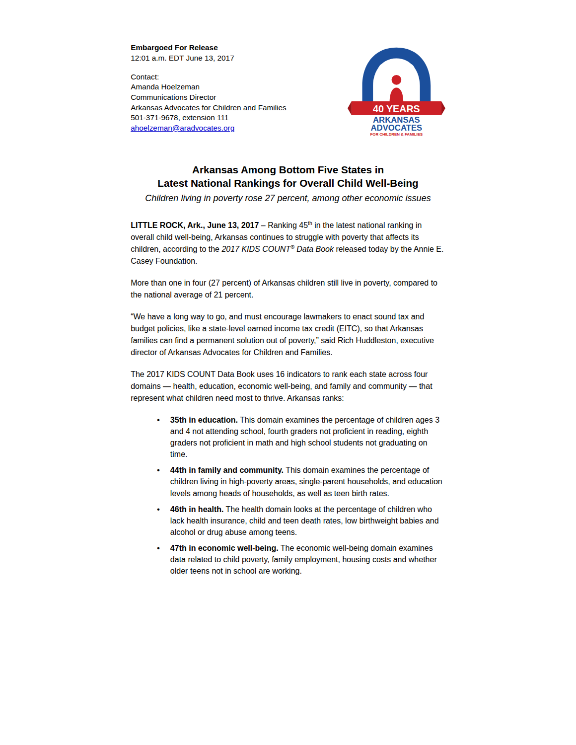Embargoed For Release
12:01 a.m. EDT June 13, 2017
Contact:
Amanda Hoelzeman
Communications Director
Arkansas Advocates for Children and Families
501-371-9678, extension 111
ahoelzeman@aradvocates.org
Arkansas Advocates for Children and Families — 40 Years 40 YEARS ARKANSAS ADVOCATES FOR CHILDREN & FAMILIES
Arkansas Among Bottom Five States in
Latest National Rankings for Overall Child Well-Being
Children living in poverty rose 27 percent, among other economic issues
LITTLE ROCK, Ark., June 13, 2017 – Ranking 45th in the latest national ranking in overall child well-being, Arkansas continues to struggle with poverty that affects its children, according to the 2017 KIDS COUNT® Data Book released today by the Annie E. Casey Foundation.
More than one in four (27 percent) of Arkansas children still live in poverty, compared to the national average of 21 percent.
“We have a long way to go, and must encourage lawmakers to enact sound tax and budget policies, like a state-level earned income tax credit (EITC), so that Arkansas families can find a permanent solution out of poverty,” said Rich Huddleston, executive director of Arkansas Advocates for Children and Families.
The 2017 KIDS COUNT Data Book uses 16 indicators to rank each state across four domains — health, education, economic well-being, and family and community — that represent what children need most to thrive. Arkansas ranks:
35th in education. This domain examines the percentage of children ages 3 and 4 not attending school, fourth graders not proficient in reading, eighth graders not proficient in math and high school students not graduating on time.
44th in family and community. This domain examines the percentage of children living in high-poverty areas, single-parent households, and education levels among heads of households, as well as teen birth rates.
46th in health. The health domain looks at the percentage of children who lack health insurance, child and teen death rates, low birthweight babies and alcohol or drug abuse among teens.
47th in economic well-being. The economic well-being domain examines data related to child poverty, family employment, housing costs and whether older teens not in school are working.